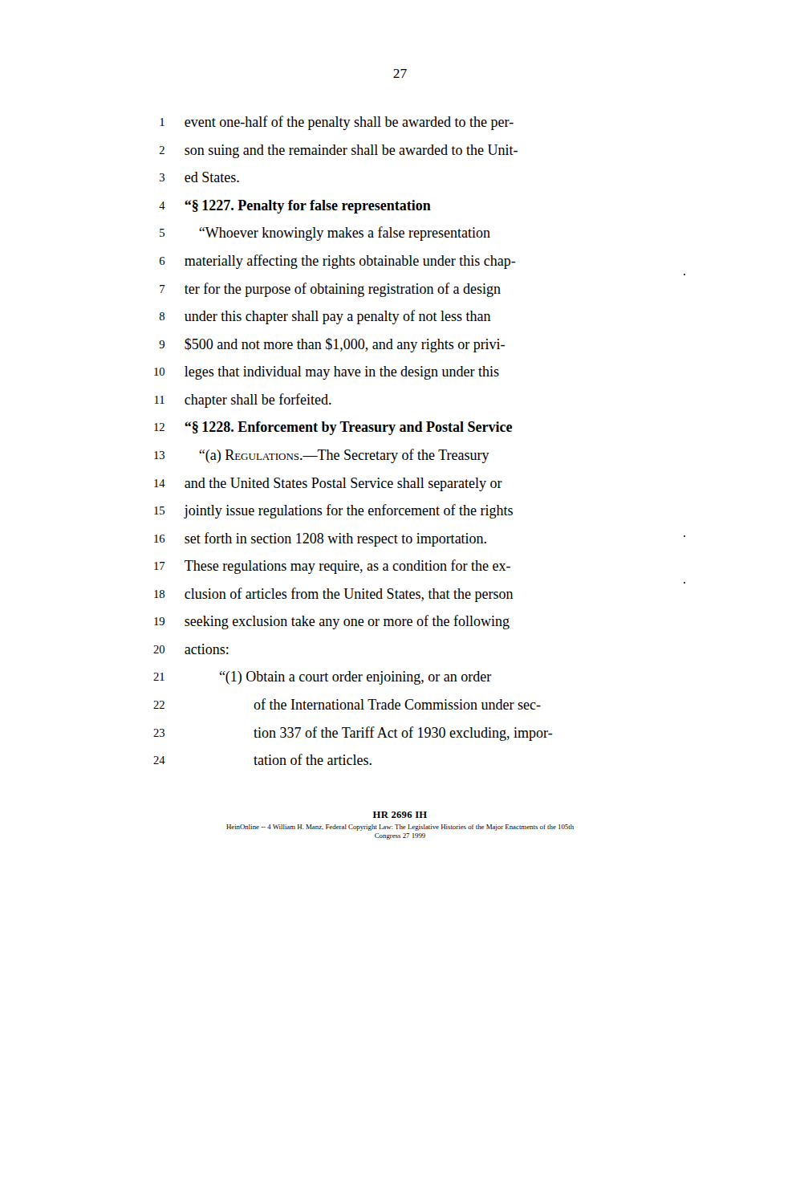27
event one-half of the penalty shall be awarded to the per-
son suing and the remainder shall be awarded to the Unit-
ed States.
“§ 1227. Penalty for false representation
“Whoever knowingly makes a false representation
materially affecting the rights obtainable under this chap-
ter for the purpose of obtaining registration of a design
under this chapter shall pay a penalty of not less than
$500 and not more than $1,000, and any rights or privi-
leges that individual may have in the design under this
chapter shall be forfeited.
“§ 1228. Enforcement by Treasury and Postal Service
“(a) Regulations.—The Secretary of the Treasury
and the United States Postal Service shall separately or
jointly issue regulations for the enforcement of the rights
set forth in section 1208 with respect to importation.
These regulations may require, as a condition for the ex-
clusion of articles from the United States, that the person
seeking exclusion take any one or more of the following
actions:
“(1) Obtain a court order enjoining, or an order
of the International Trade Commission under sec-
tion 337 of the Tariff Act of 1930 excluding, impor-
tation of the articles.
HR 2696 IH
HeinOnline -- 4 William H. Manz, Federal Copyright Law: The Legislative Histories of the Major Enactments of the 105th
Congress 27 1999